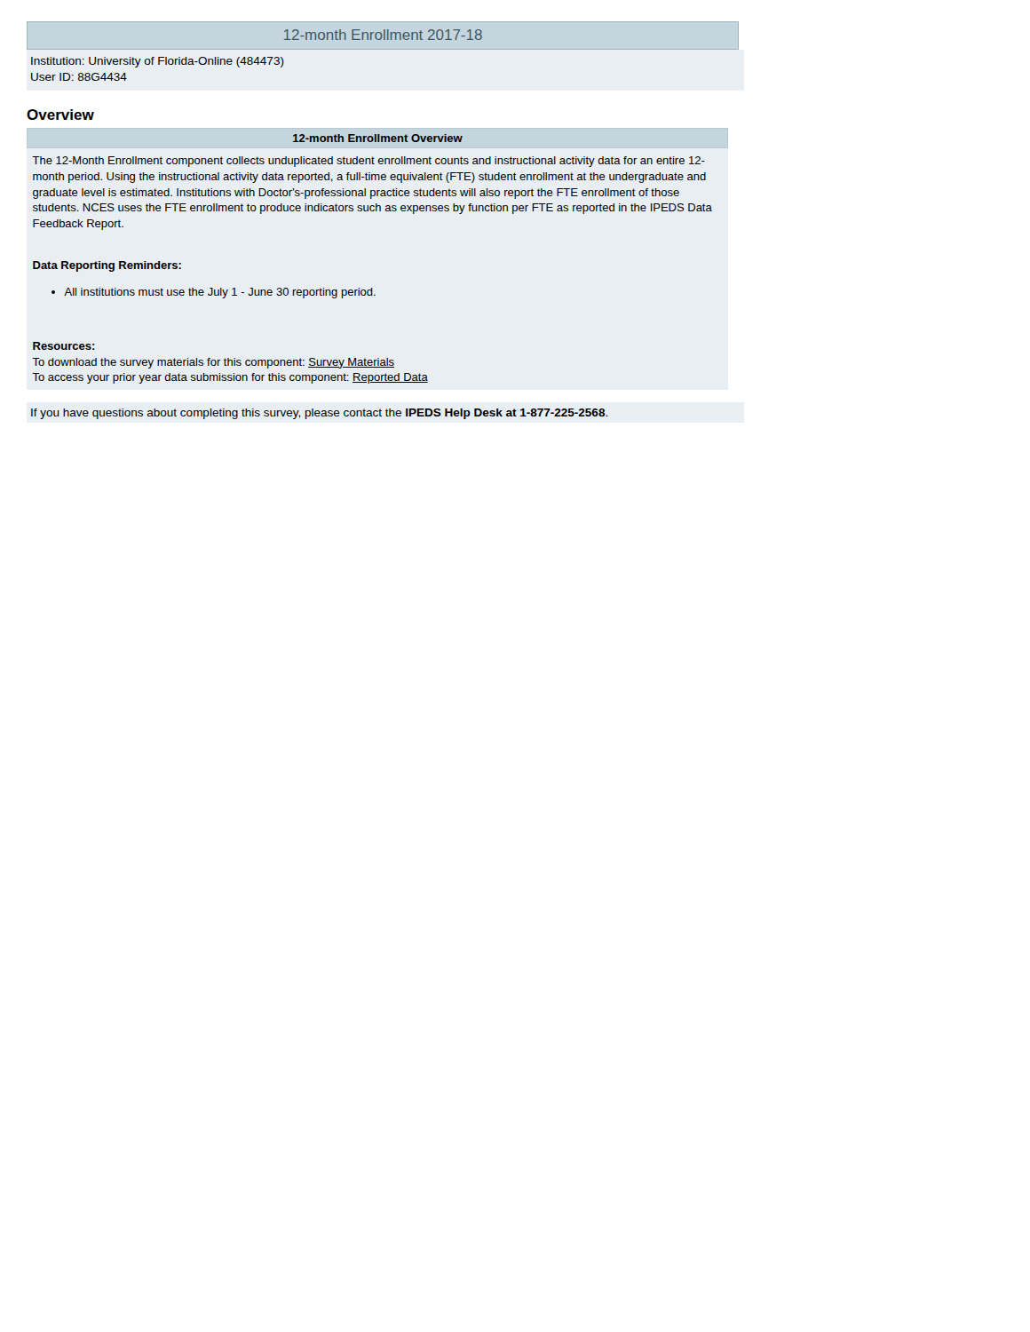12-month Enrollment 2017-18
Institution: University of Florida-Online (484473)
User ID: 88G4434
Overview
| 12-month Enrollment Overview |
| --- |
| The 12-Month Enrollment component collects unduplicated student enrollment counts and instructional activity data for an entire 12-month period. Using the instructional activity data reported, a full-time equivalent (FTE) student enrollment at the undergraduate and graduate level is estimated. Institutions with Doctor's-professional practice students will also report the FTE enrollment of those students. NCES uses the FTE enrollment to produce indicators such as expenses by function per FTE as reported in the IPEDS Data Feedback Report. |
| Data Reporting Reminders: |
| All institutions must use the July 1 - June 30 reporting period. |
| Resources: To download the survey materials for this component: Survey Materials To access your prior year data submission for this component: Reported Data |
If you have questions about completing this survey, please contact the IPEDS Help Desk at 1-877-225-2568.